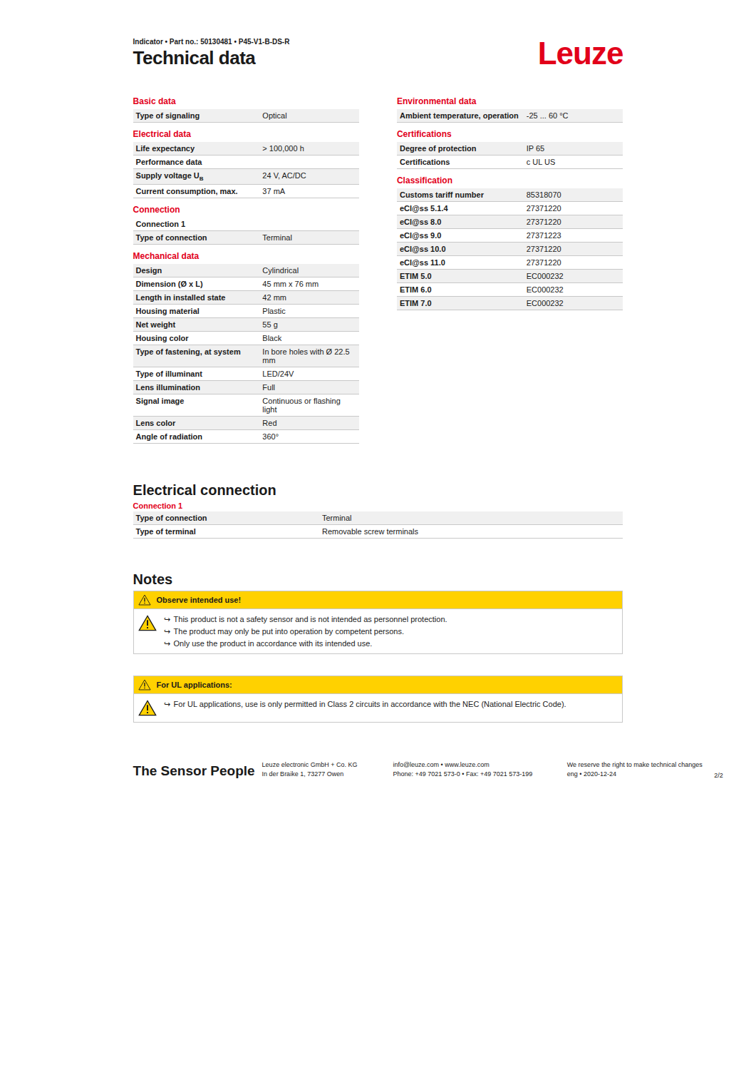Indicator • Part no.: 50130481 • P45-V1-B-DS-R
Technical data
Leuze
Basic data
| Type of signaling | Optical |
Electrical data
| Life expectancy | > 100,000 h |
| Performance data |
| Supply voltage U B | 24 V, AC/DC |
| Current consumption, max. | 37 mA |
Connection
| Connection 1 |
| --- |
| Type of connection | Terminal |
Mechanical data
| Design | Cylindrical |
| Dimension (Ø x L) | 45 mm x 76 mm |
| Length in installed state | 42 mm |
| Housing material | Plastic |
| Net weight | 55 g |
| Housing color | Black |
| Type of fastening, at system | In bore holes with Ø 22.5 mm |
| Type of illuminant | LED/24V |
| Lens illumination | Full |
| Signal image | Continuous or flashing light |
| Lens color | Red |
| Angle of radiation | 360° |
Environmental data
| Ambient temperature, operation | -25 ... 60 °C |
Certifications
| Degree of protection | IP 65 |
| Certifications | c UL US |
Classification
| Customs tariff number | 85318070 |
| eCl@ss 5.1.4 | 27371220 |
| eCl@ss 8.0 | 27371220 |
| eCl@ss 9.0 | 27371223 |
| eCl@ss 10.0 | 27371220 |
| eCl@ss 11.0 | 27371220 |
| ETIM 5.0 | EC000232 |
| ETIM 6.0 | EC000232 |
| ETIM 7.0 | EC000232 |
Electrical connection
Connection 1
| Type of connection | Terminal |
| Type of terminal | Removable screw terminals |
Notes
Observe intended use!
This product is not a safety sensor and is not intended as personnel protection.
The product may only be put into operation by competent persons.
Only use the product in accordance with its intended use.
For UL applications:
For UL applications, use is only permitted in Class 2 circuits in accordance with the NEC (National Electric Code).
The Sensor People
Leuze electronic GmbH + Co. KG
In der Braike 1, 73277 Owen
info@leuze.com • www.leuze.com
Phone: +49 7021 573-0 • Fax: +49 7021 573-199
We reserve the right to make technical changes
eng • 2020-12-24
2/2